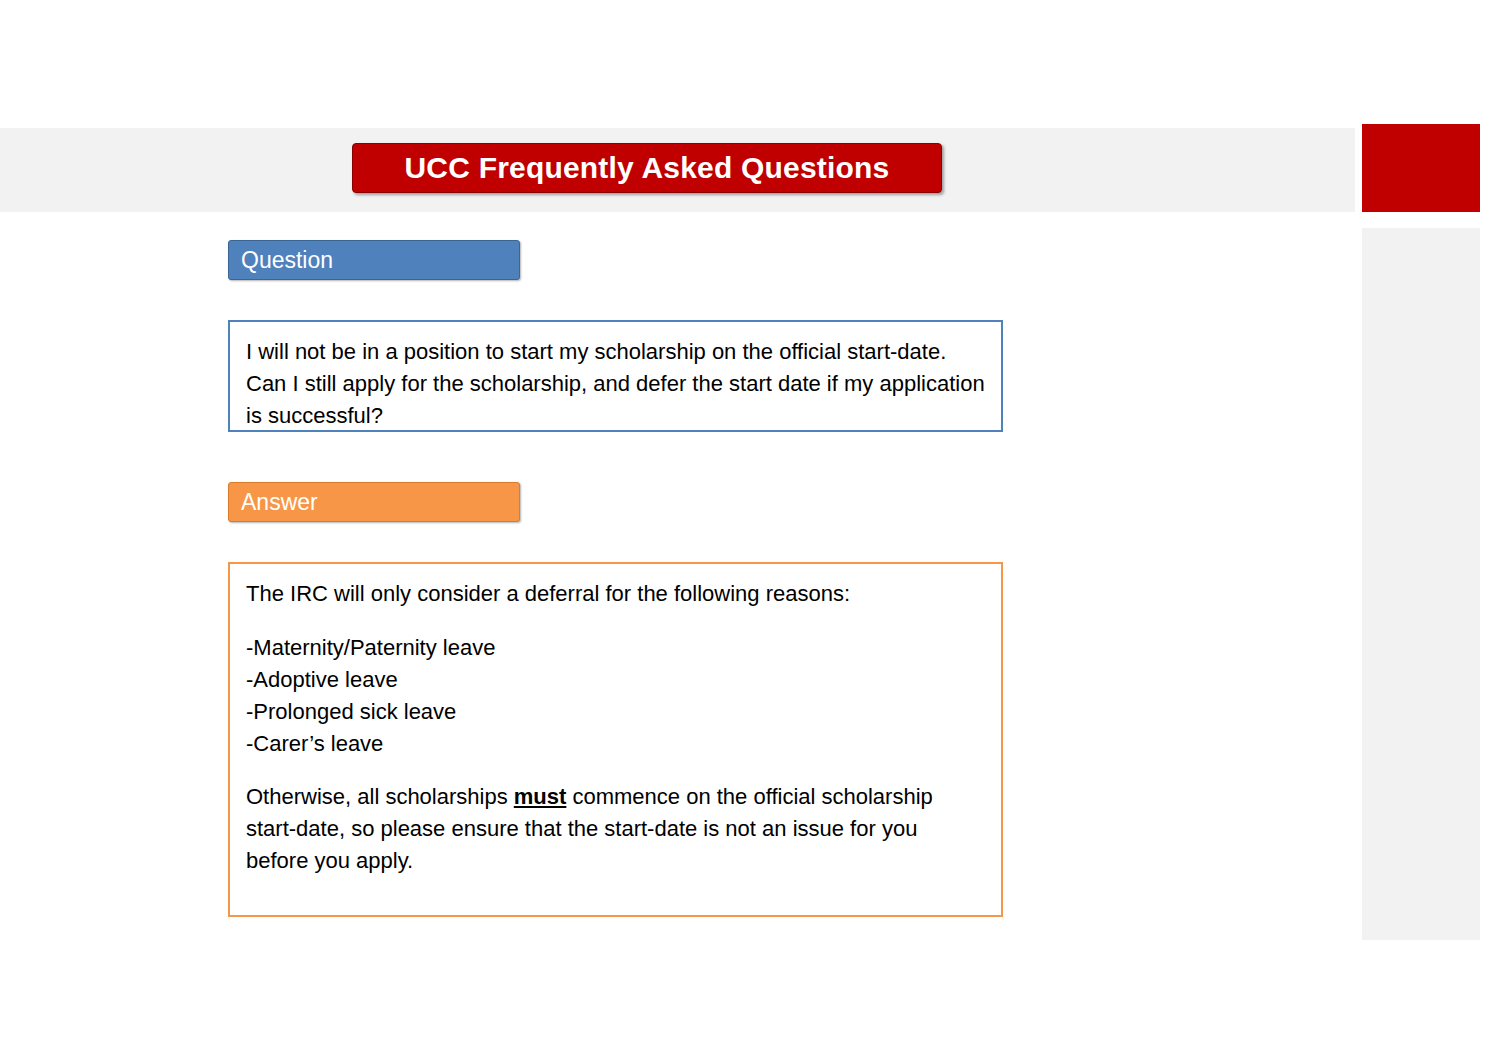UCC Frequently Asked Questions
Question
I will not be in a position to start my scholarship on the official start-date. Can I still apply for the scholarship, and defer the start date if my application is successful?
Answer
The IRC will only consider a deferral for the following reasons:
-Maternity/Paternity leave
-Adoptive leave
-Prolonged sick leave
-Carer’s leave
Otherwise, all scholarships must commence on the official scholarship start-date, so please ensure that the start-date is not an issue for you before you apply.